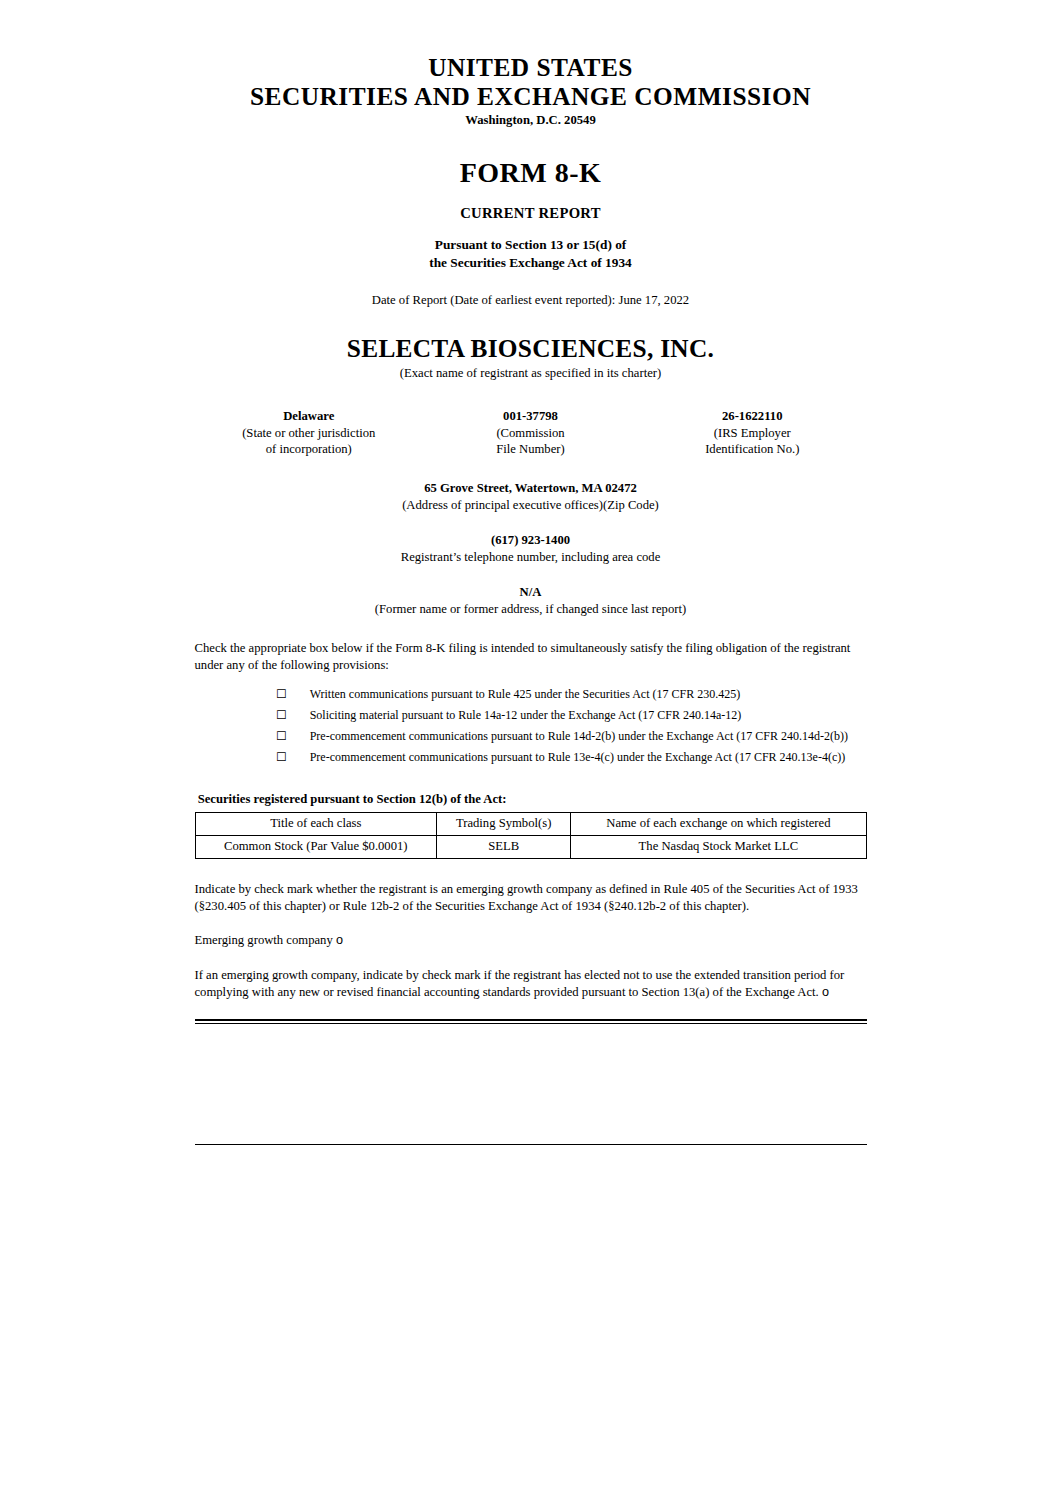UNITED STATES
SECURITIES AND EXCHANGE COMMISSION
Washington, D.C. 20549
FORM 8-K
CURRENT REPORT
Pursuant to Section 13 or 15(d) of
the Securities Exchange Act of 1934
Date of Report (Date of earliest event reported): June 17, 2022
SELECTA BIOSCIENCES, INC.
(Exact name of registrant as specified in its charter)
| Delaware | 001-37798 | 26-1622110 |
| (State or other jurisdiction of incorporation) | (Commission File Number) | (IRS Employer Identification No.) |
65 Grove Street, Watertown, MA 02472
(Address of principal executive offices)(Zip Code)
(617) 923-1400
Registrant’s telephone number, including area code
N/A
(Former name or former address, if changed since last report)
Check the appropriate box below if the Form 8-K filing is intended to simultaneously satisfy the filing obligation of the registrant under any of the following provisions:
| | ☐ | Written communications pursuant to Rule 425 under the Securities Act (17 CFR 230.425) |
| | ☐ | Soliciting material pursuant to Rule 14a-12 under the Exchange Act (17 CFR 240.14a-12) |
| | ☐ | Pre-commencement communications pursuant to Rule 14d-2(b) under the Exchange Act (17 CFR 240.14d-2(b)) |
| | ☐ | Pre-commencement communications pursuant to Rule 13e-4(c) under the Exchange Act (17 CFR 240.13e-4(c)) |
Securities registered pursuant to Section 12(b) of the Act:
| Title of each class | Trading Symbol(s) | Name of each exchange on which registered |
| Common Stock (Par Value $0.0001) | SELB | The Nasdaq Stock Market LLC |
Indicate by check mark whether the registrant is an emerging growth company as defined in Rule 405 of the Securities Act of 1933 (§230.405 of this chapter) or Rule 12b-2 of the Securities Exchange Act of 1934 (§240.12b-2 of this chapter).
Emerging growth company o
If an emerging growth company, indicate by check mark if the registrant has elected not to use the extended transition period for complying with any new or revised financial accounting standards provided pursuant to Section 13(a) of the Exchange Act. o